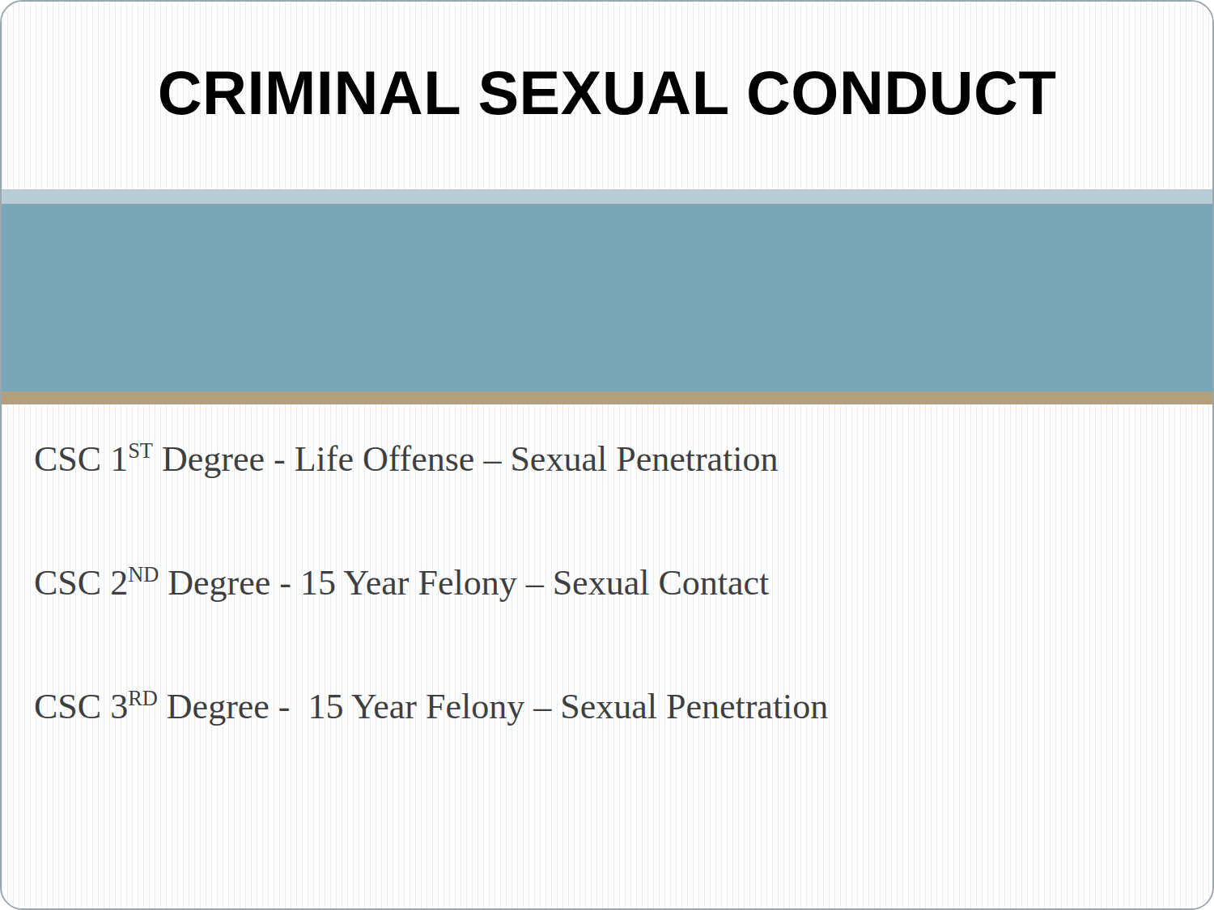CRIMINAL SEXUAL CONDUCT
CSC 1ST Degree - Life Offense – Sexual Penetration
CSC 2ND Degree - 15 Year Felony – Sexual Contact
CSC 3RD Degree - 15 Year Felony – Sexual Penetration